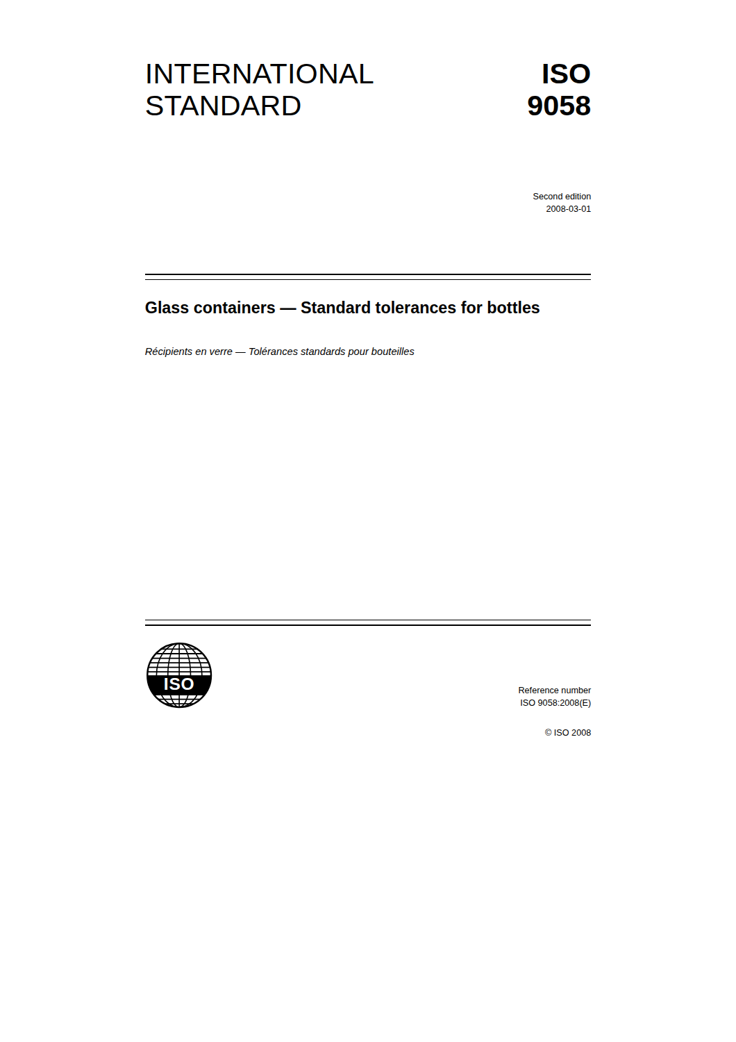INTERNATIONAL
STANDARD
ISO
9058
Second edition
2008-03-01
Glass containers — Standard tolerances for bottles
Récipients en verre — Tolérances standards pour bouteilles
ISO
Reference number
ISO 9058:2008(E)
© ISO 2008